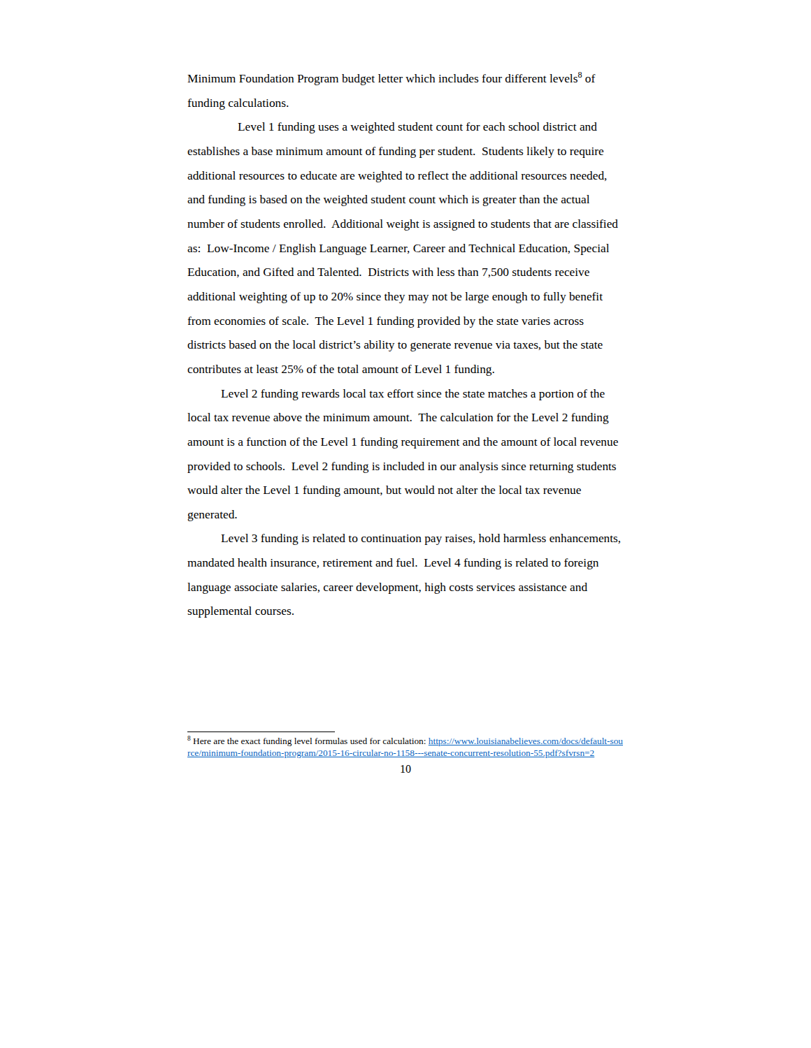Minimum Foundation Program budget letter which includes four different levels8 of funding calculations.
Level 1 funding uses a weighted student count for each school district and establishes a base minimum amount of funding per student. Students likely to require additional resources to educate are weighted to reflect the additional resources needed, and funding is based on the weighted student count which is greater than the actual number of students enrolled. Additional weight is assigned to students that are classified as: Low-Income / English Language Learner, Career and Technical Education, Special Education, and Gifted and Talented. Districts with less than 7,500 students receive additional weighting of up to 20% since they may not be large enough to fully benefit from economies of scale. The Level 1 funding provided by the state varies across districts based on the local district’s ability to generate revenue via taxes, but the state contributes at least 25% of the total amount of Level 1 funding.
Level 2 funding rewards local tax effort since the state matches a portion of the local tax revenue above the minimum amount. The calculation for the Level 2 funding amount is a function of the Level 1 funding requirement and the amount of local revenue provided to schools. Level 2 funding is included in our analysis since returning students would alter the Level 1 funding amount, but would not alter the local tax revenue generated.
Level 3 funding is related to continuation pay raises, hold harmless enhancements, mandated health insurance, retirement and fuel. Level 4 funding is related to foreign language associate salaries, career development, high costs services assistance and supplemental courses.
8 Here are the exact funding level formulas used for calculation: https://www.louisianabelieves.com/docs/default-source/minimum-foundation-program/2015-16-circular-no-1158---senate-concurrent-resolution-55.pdf?sfvrsn=2
10